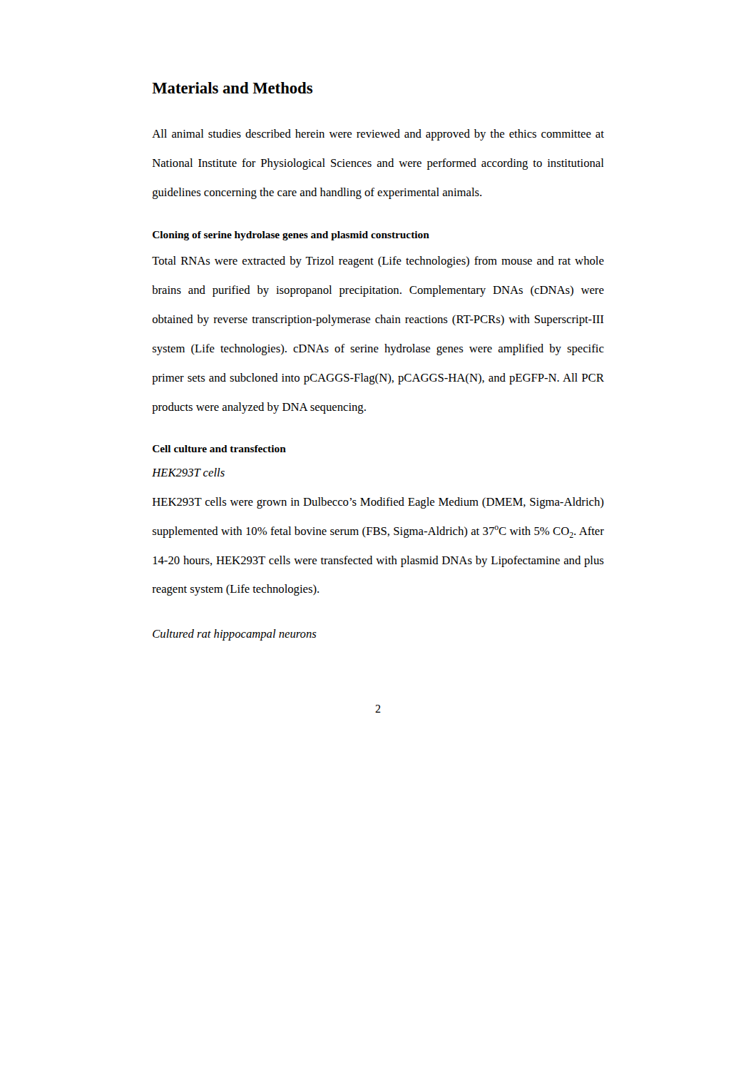Materials and Methods
All animal studies described herein were reviewed and approved by the ethics committee at National Institute for Physiological Sciences and were performed according to institutional guidelines concerning the care and handling of experimental animals.
Cloning of serine hydrolase genes and plasmid construction
Total RNAs were extracted by Trizol reagent (Life technologies) from mouse and rat whole brains and purified by isopropanol precipitation. Complementary DNAs (cDNAs) were obtained by reverse transcription-polymerase chain reactions (RT-PCRs) with Superscript-III system (Life technologies). cDNAs of serine hydrolase genes were amplified by specific primer sets and subcloned into pCAGGS-Flag(N), pCAGGS-HA(N), and pEGFP-N. All PCR products were analyzed by DNA sequencing.
Cell culture and transfection
HEK293T cells
HEK293T cells were grown in Dulbecco’s Modified Eagle Medium (DMEM, Sigma-Aldrich) supplemented with 10% fetal bovine serum (FBS, Sigma-Aldrich) at 37oC with 5% CO2. After 14-20 hours, HEK293T cells were transfected with plasmid DNAs by Lipofectamine and plus reagent system (Life technologies).
Cultured rat hippocampal neurons
2